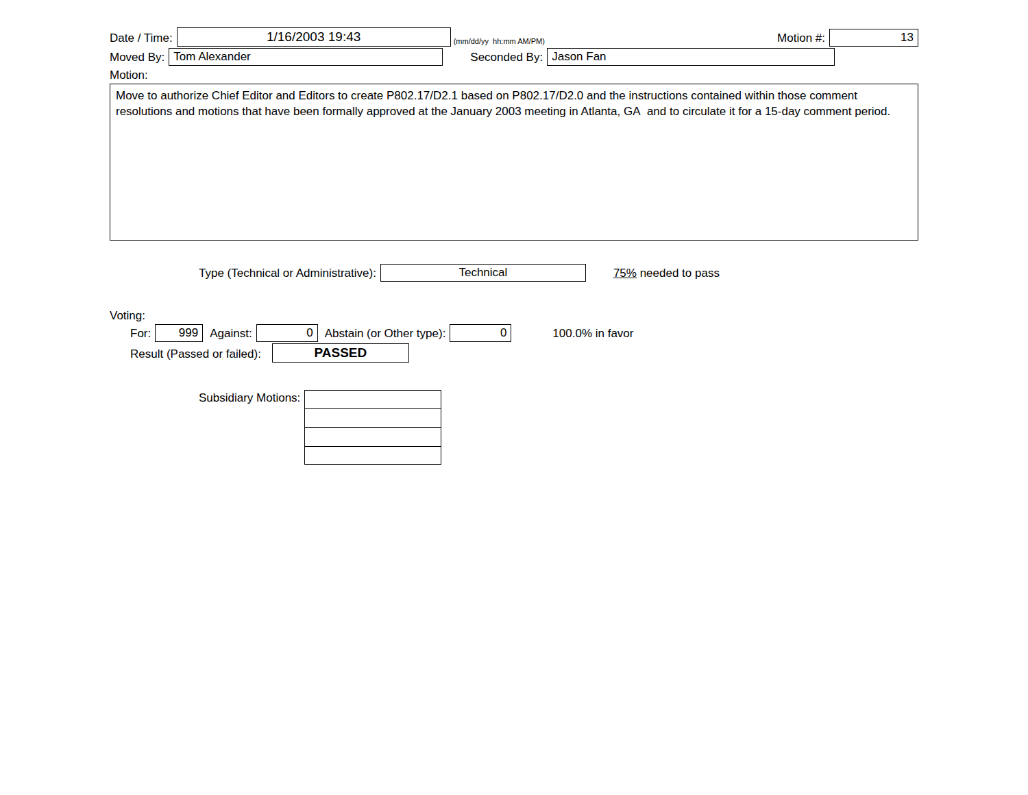Date / Time:
1/16/2003 19:43
(mm/dd/yy hh:mm AM/PM)
Motion #:
13
Moved By:
Tom Alexander
Seconded By:
Jason Fan
Motion:
Move to authorize Chief Editor and Editors to create P802.17/D2.1 based on P802.17/D2.0 and the instructions contained within those comment resolutions and motions that have been formally approved at the January 2003 meeting in Atlanta, GA and to circulate it for a 15-day comment period.
Type (Technical or Administrative):
Technical
75% needed to pass
Voting:
For:
999
Against:
0
Abstain (or Other type):
0
100.0% in favor
Result (Passed or failed):
PASSED
Subsidiary Motions: